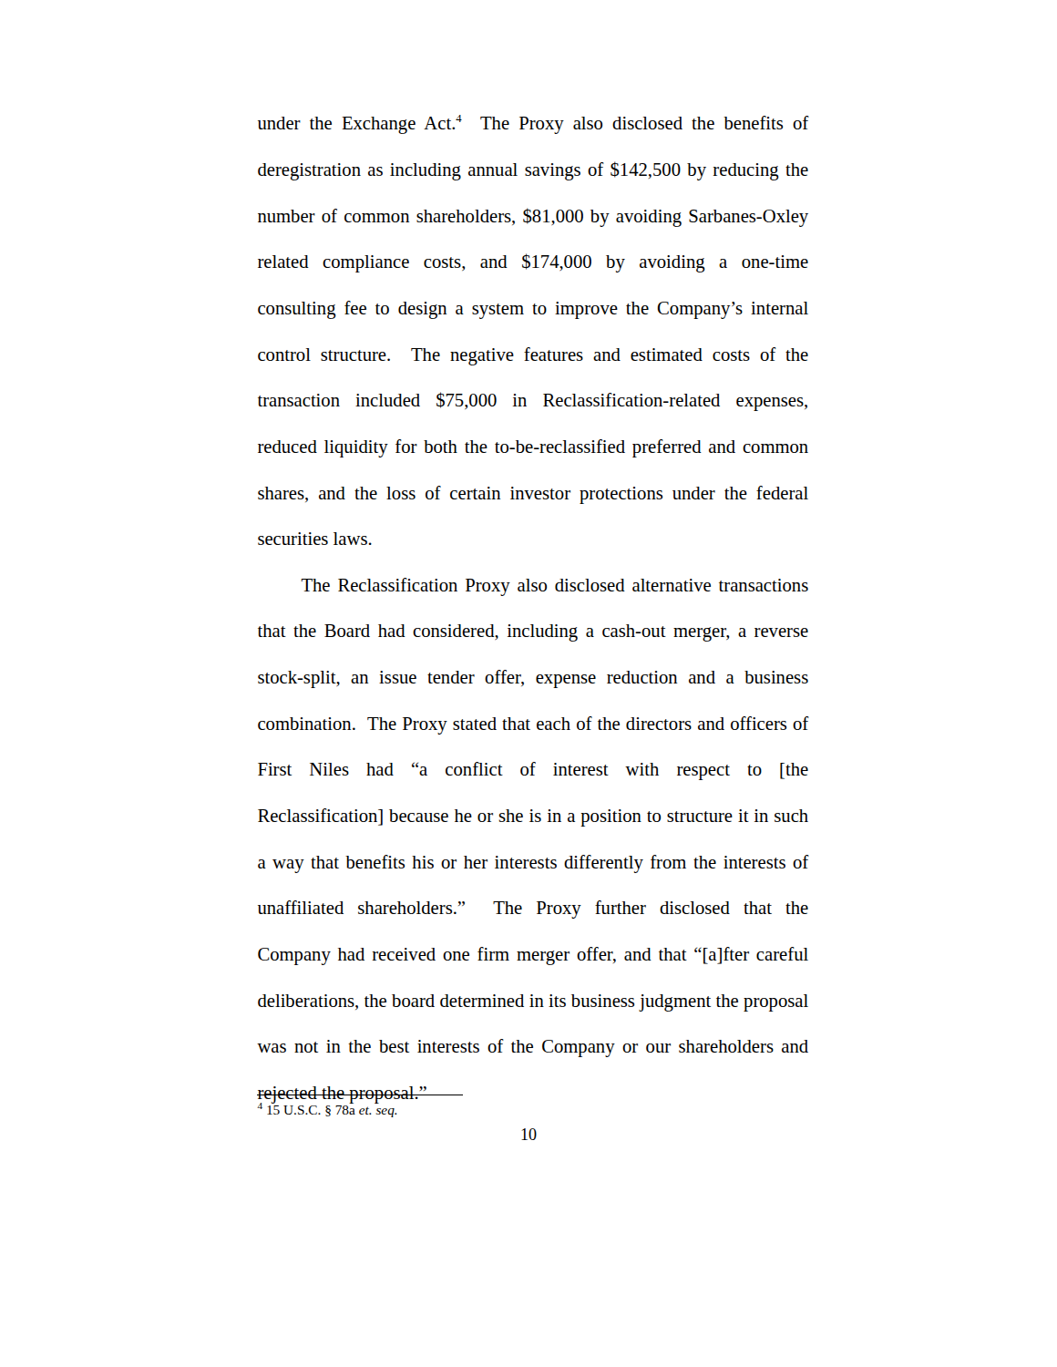under the Exchange Act.4 The Proxy also disclosed the benefits of deregistration as including annual savings of $142,500 by reducing the number of common shareholders, $81,000 by avoiding Sarbanes-Oxley related compliance costs, and $174,000 by avoiding a one-time consulting fee to design a system to improve the Company’s internal control structure. The negative features and estimated costs of the transaction included $75,000 in Reclassification-related expenses, reduced liquidity for both the to-be-reclassified preferred and common shares, and the loss of certain investor protections under the federal securities laws.
The Reclassification Proxy also disclosed alternative transactions that the Board had considered, including a cash-out merger, a reverse stock-split, an issue tender offer, expense reduction and a business combination. The Proxy stated that each of the directors and officers of First Niles had “a conflict of interest with respect to [the Reclassification] because he or she is in a position to structure it in such a way that benefits his or her interests differently from the interests of unaffiliated shareholders.” The Proxy further disclosed that the Company had received one firm merger offer, and that “[a]fter careful deliberations, the board determined in its business judgment the proposal was not in the best interests of the Company or our shareholders and rejected the proposal.”
4 15 U.S.C. § 78a et. seq.
10